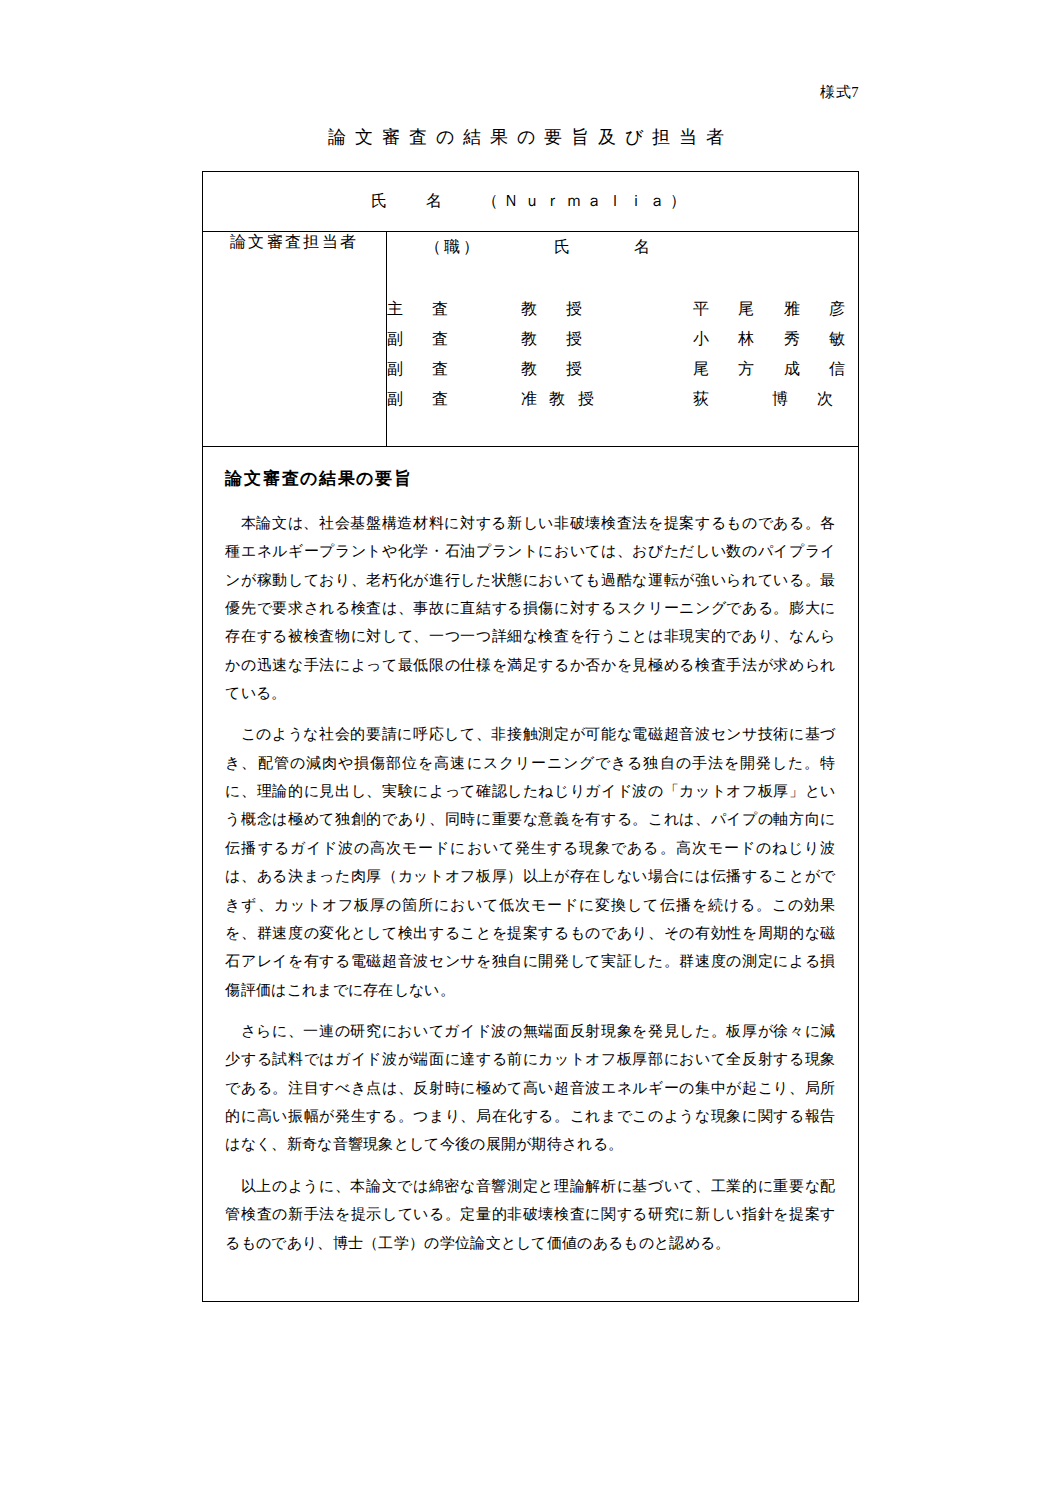様式7
論文審査の結果の要旨及び担当者
| 氏 名 （Ｎｕｒｍａｌｉａ） |
| 論文審査担当者 | / （職） / 氏 名 / / 主 査 / 教 授 / 平 尾 雅 彦 / / 副 査 / 教 授 / 小 林 秀 敏 / / 副 査 / 教 授 / 尾 方 成 信 / / 副 査 / 准教授 / 荻 博 次 / |
| 論文審査の結果の要旨 本論文は、社会基盤構造材料に対する新しい非破壊検査法を提案するものである。各種エネルギープラントや化学・石油プラントにおいては、おびただしい数のパイプラインが稼動しており、老朽化が進行した状態においても過酷な運転が強いられている。最優先で要求される検査は、事故に直結する損傷に対するスクリーニングである。膨大に存在する被検査物に対して、一つ一つ詳細な検査を行うことは非現実的であり、なんらかの迅速な手法によって最低限の仕様を満足するか否かを見極める検査手法が求められている。 このような社会的要請に呼応して、非接触測定が可能な電磁超音波センサ技術に基づき、配管の減肉や損傷部位を高速にスクリーニングできる独自の手法を開発した。特に、理論的に見出し、実験によって確認したねじりガイド波の「カットオフ板厚」という概念は極めて独創的であり、同時に重要な意義を有する。これは、パイプの軸方向に伝播するガイド波の高次モードにおいて発生する現象である。高次モードのねじり波は、ある決まった肉厚（カットオフ板厚）以上が存在しない場合には伝播することができず、カットオフ板厚の箇所において低次モードに変換して伝播を続ける。この効果を、群速度の変化として検出することを提案するものであり、その有効性を周期的な磁石アレイを有する電磁超音波センサを独自に開発して実証した。群速度の測定による損傷評価はこれまでに存在しない。 さらに、一連の研究においてガイド波の無端面反射現象を発見した。板厚が徐々に減少する試料ではガイド波が端面に達する前にカットオフ板厚部において全反射する現象である。注目すべき点は、反射時に極めて高い超音波エネルギーの集中が起こり、局所的に高い振幅が発生する。つまり、局在化する。これまでこのような現象に関する報告はなく、新奇な音響現象として今後の展開が期待される。 以上のように、本論文では綿密な音響測定と理論解析に基づいて、工業的に重要な配管検査の新手法を提示している。定量的非破壊検査に関する研究に新しい指針を提案するものであり、博士（工学）の学位論文として価値のあるものと認める。 |